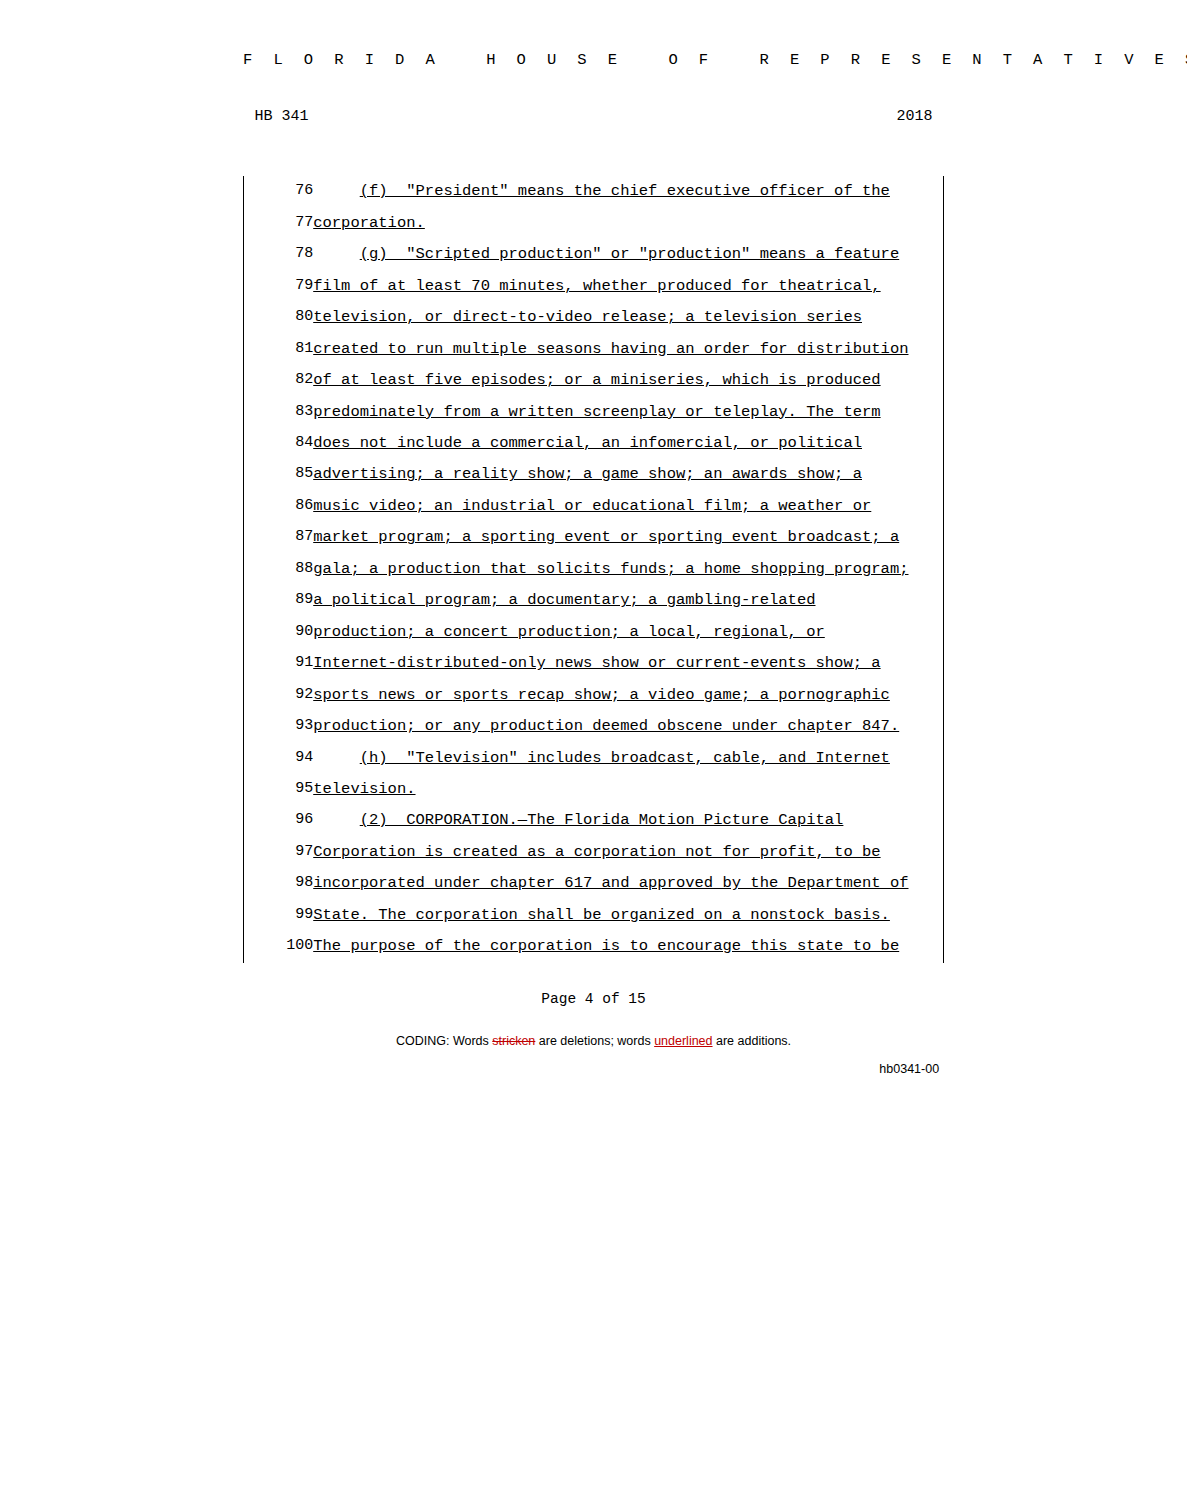F L O R I D A H O U S E O F R E P R E S E N T A T I V E S
HB 341 2018
| 76 | (f) "President" means the chief executive officer of the |
| 77 | corporation. |
| 78 | (g) "Scripted production" or "production" means a feature |
| 79 | film of at least 70 minutes, whether produced for theatrical, |
| 80 | television, or direct-to-video release; a television series |
| 81 | created to run multiple seasons having an order for distribution |
| 82 | of at least five episodes; or a miniseries, which is produced |
| 83 | predominately from a written screenplay or teleplay. The term |
| 84 | does not include a commercial, an infomercial, or political |
| 85 | advertising; a reality show; a game show; an awards show; a |
| 86 | music video; an industrial or educational film; a weather or |
| 87 | market program; a sporting event or sporting event broadcast; a |
| 88 | gala; a production that solicits funds; a home shopping program; |
| 89 | a political program; a documentary; a gambling-related |
| 90 | production; a concert production; a local, regional, or |
| 91 | Internet-distributed-only news show or current-events show; a |
| 92 | sports news or sports recap show; a video game; a pornographic |
| 93 | production; or any production deemed obscene under chapter 847. |
| 94 | (h) "Television" includes broadcast, cable, and Internet |
| 95 | television. |
| 96 | (2) CORPORATION.—The Florida Motion Picture Capital |
| 97 | Corporation is created as a corporation not for profit, to be |
| 98 | incorporated under chapter 617 and approved by the Department of |
| 99 | State. The corporation shall be organized on a nonstock basis. |
| 100 | The purpose of the corporation is to encourage this state to be |
Page 4 of 15
CODING: Words stricken are deletions; words underlined are additions.
hb0341-00